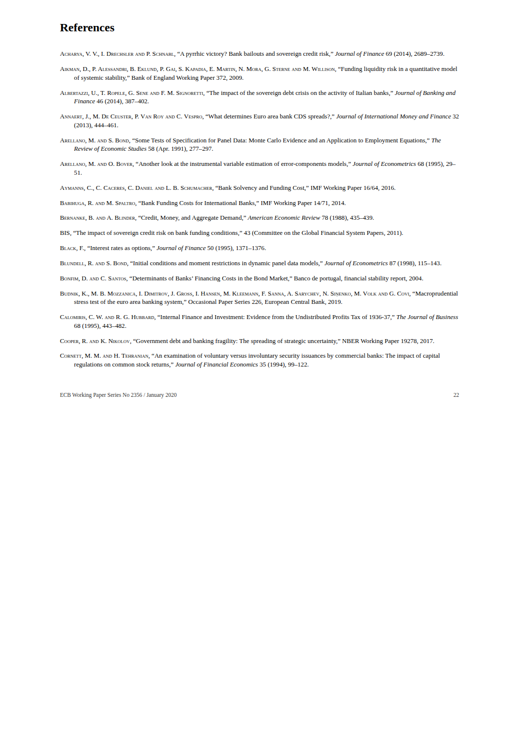References
Acharya, V. V., I. Drechsler and P. Schnabl, “A pyrrhic victory? Bank bailouts and sovereign credit risk,” Journal of Finance 69 (2014), 2689–2739.
Aikman, D., P. Alessandri, B. Eklund, P. Gai, S. Kapadia, E. Martin, N. Mora, G. Sterne and M. Willison, “Funding liquidity risk in a quantitative model of systemic stability,” Bank of England Working Paper 372, 2009.
Albertazzi, U., T. Ropele, G. Sene and F. M. Signoretti, “The impact of the sovereign debt crisis on the activity of Italian banks,” Journal of Banking and Finance 46 (2014), 387–402.
Annaert, J., M. De Ceuster, P. Van Roy and C. Vespro, “What determines Euro area bank CDS spreads?,” Journal of International Money and Finance 32 (2013), 444–461.
Arellano, M. and S. Bond, “Some Tests of Specification for Panel Data: Monte Carlo Evidence and an Application to Employment Equations,” The Review of Economic Studies 58 (Apr. 1991), 277–297.
Arellano, M. and O. Bover, “Another look at the instrumental variable estimation of error-components models,” Journal of Econometrics 68 (1995), 29–51.
Aymanns, C., C. Caceres, C. Daniel and L. B. Schumacher, “Bank Solvency and Funding Cost,” IMF Working Paper 16/64, 2016.
Babihuga, R. and M. Spaltro, “Bank Funding Costs for International Banks,” IMF Working Paper 14/71, 2014.
Bernanke, B. and A. Blinder, “Credit, Money, and Aggregate Demand,” American Economic Review 78 (1988), 435–439.
BIS, “The impact of sovereign credit risk on bank funding conditions,” 43 (Committee on the Global Financial System Papers, 2011).
Black, F., “Interest rates as options,” Journal of Finance 50 (1995), 1371–1376.
Blundell, R. and S. Bond, “Initial conditions and moment restrictions in dynamic panel data models,” Journal of Econometrics 87 (1998), 115–143.
Bonfim, D. and C. Santos, “Determinants of Banks’ Financing Costs in the Bond Market,” Banco de portugal, financial stability report, 2004.
Budnik, K., M. B. Mozzanica, I. Dimitrov, J. Gross, I. Hansen, M. Kleemann, F. Sanna, A. Sarychev, N. Siņenko, M. Volk and G. Covi, “Macroprudential stress test of the euro area banking system,” Occasional Paper Series 226, European Central Bank, 2019.
Calomiris, C. W. and R. G. Hubbard, “Internal Finance and Investment: Evidence from the Undistributed Profits Tax of 1936-37,” The Journal of Business 68 (1995), 443–482.
Cooper, R. and K. Nikolov, “Government debt and banking fragility: The spreading of strategic uncertainty,” NBER Working Paper 19278, 2017.
Cornett, M. M. and H. Tehranian, “An examination of voluntary versus involuntary security issuances by commercial banks: The impact of capital regulations on common stock returns,” Journal of Financial Economics 35 (1994), 99–122.
ECB Working Paper Series No 2356 / January 2020 22